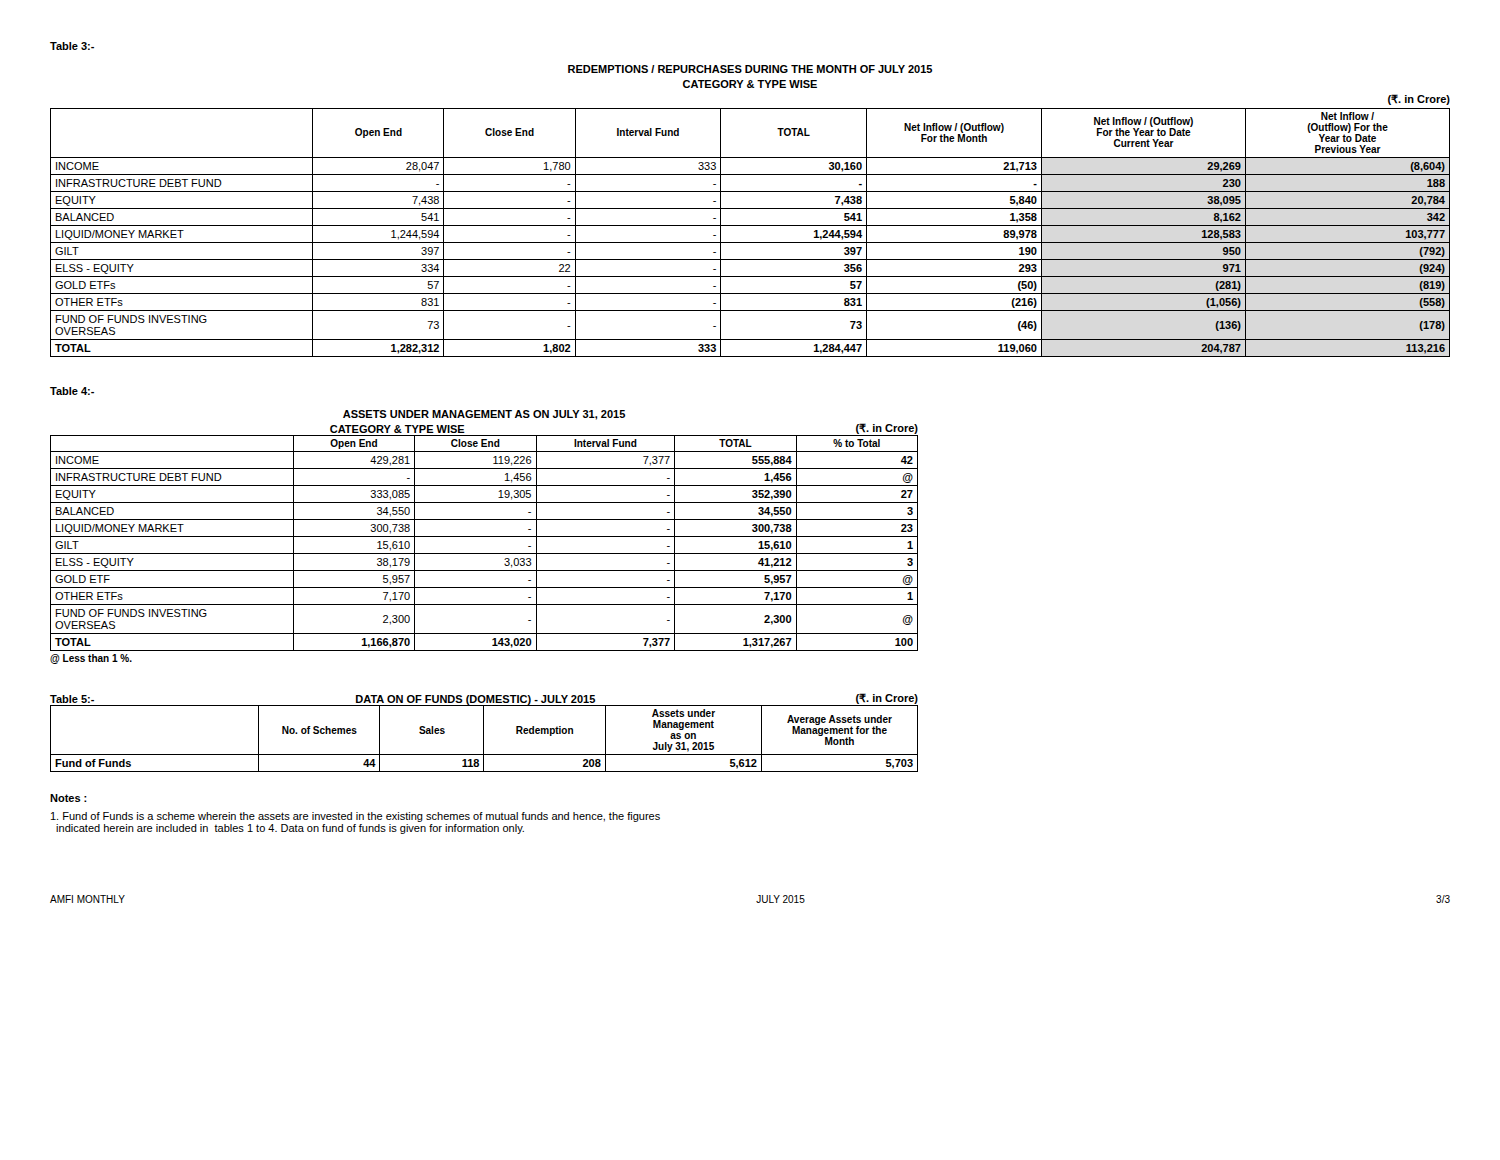Table 3:-
REDEMPTIONS / REPURCHASES DURING THE MONTH OF JULY 2015
CATEGORY & TYPE WISE
(₹. in Crore)
| | Open End | Close End | Interval Fund | TOTAL | Net Inflow / (Outflow) For the Month | Net Inflow / (Outflow) For the Year to Date Current Year | Net Inflow / (Outflow) For the Year to Date Previous Year |
| --- | --- | --- | --- | --- | --- | --- | --- |
| INCOME | 28,047 | 1,780 | 333 | 30,160 | 21,713 | 29,269 | (8,604) |
| INFRASTRUCTURE DEBT FUND | - | - | - | - | - | 230 | 188 |
| EQUITY | 7,438 | - | - | 7,438 | 5,840 | 38,095 | 20,784 |
| BALANCED | 541 | - | - | 541 | 1,358 | 8,162 | 342 |
| LIQUID/MONEY MARKET | 1,244,594 | - | - | 1,244,594 | 89,978 | 128,583 | 103,777 |
| GILT | 397 | - | - | 397 | 190 | 950 | (792) |
| ELSS - EQUITY | 334 | 22 | - | 356 | 293 | 971 | (924) |
| GOLD ETFs | 57 | - | - | 57 | (50) | (281) | (819) |
| OTHER ETFs | 831 | - | - | 831 | (216) | (1,056) | (558) |
| FUND OF FUNDS INVESTING OVERSEAS | 73 | - | - | 73 | (46) | (136) | (178) |
| TOTAL | 1,282,312 | 1,802 | 333 | 1,284,447 | 119,060 | 204,787 | 113,216 |
Table 4:-
ASSETS UNDER MANAGEMENT AS ON JULY 31, 2015
| CATEGORY & TYPE WISE | (₹. in Crore) |
| | Open End | Close End | Interval Fund | TOTAL | % to Total |
| --- | --- | --- | --- | --- | --- |
| INCOME | 429,281 | 119,226 | 7,377 | 555,884 | 42 |
| INFRASTRUCTURE DEBT FUND | - | 1,456 | - | 1,456 | @ |
| EQUITY | 333,085 | 19,305 | - | 352,390 | 27 |
| BALANCED | 34,550 | - | - | 34,550 | 3 |
| LIQUID/MONEY MARKET | 300,738 | - | - | 300,738 | 23 |
| GILT | 15,610 | - | - | 15,610 | 1 |
| ELSS - EQUITY | 38,179 | 3,033 | - | 41,212 | 3 |
| GOLD ETF | 5,957 | - | - | 5,957 | @ |
| OTHER ETFs | 7,170 | - | - | 7,170 | 1 |
| FUND OF FUNDS INVESTING OVERSEAS | 2,300 | - | - | 2,300 | @ |
| TOTAL | 1,166,870 | 143,020 | 7,377 | 1,317,267 | 100 |
@ Less than 1 %.
| Table 5:- | DATA ON OF FUNDS (DOMESTIC) - JULY 2015 | (₹. in Crore) |
| | No. of Schemes | Sales | Redemption | Assets under Management as on July 31, 2015 | Average Assets under Management for the Month |
| --- | --- | --- | --- | --- | --- |
| Fund of Funds | 44 | 118 | 208 | 5,612 | 5,703 |
Notes :
1. Fund of Funds is a scheme wherein the assets are invested in the existing schemes of mutual funds and hence, the figures
indicated herein are included in tables 1 to 4. Data on fund of funds is given for information only.
AMFI MONTHLY
JULY 2015
3/3